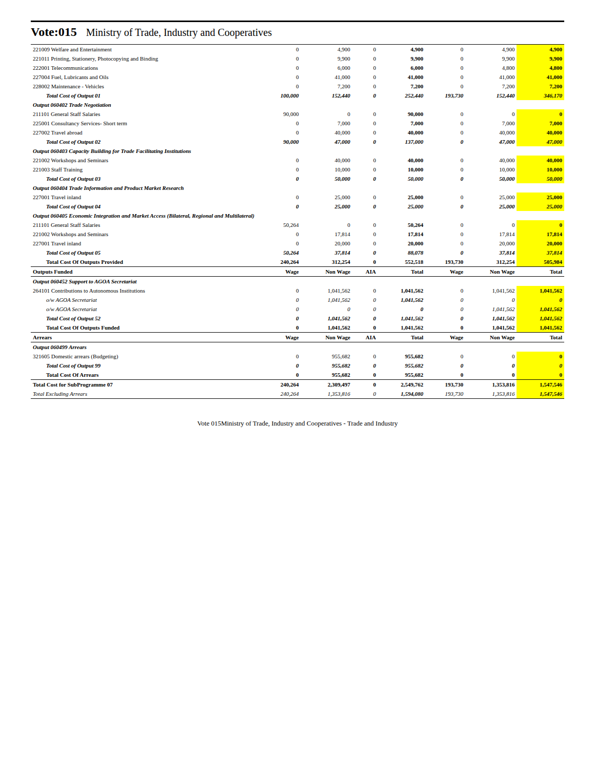Vote:015 Ministry of Trade, Industry and Cooperatives
| 221009 Welfare and Entertainment | 0 | 4,900 | 0 | 4,900 | 0 | 4,900 | 4,900 |
| 221011 Printing, Stationery, Photocopying and Binding | 0 | 9,900 | 0 | 9,900 | 0 | 9,900 | 9,900 |
| 222001 Telecommunications | 0 | 6,000 | 0 | 6,000 | 0 | 4,800 | 4,800 |
| 227004 Fuel, Lubricants and Oils | 0 | 41,000 | 0 | 41,000 | 0 | 41,000 | 41,000 |
| 228002 Maintenance - Vehicles | 0 | 7,200 | 0 | 7,200 | 0 | 7,200 | 7,200 |
| Total Cost of Output 01 | 100,000 | 152,440 | 0 | 252,440 | 193,730 | 152,440 | 346,170 |
| Output 060402 Trade Negotiation |
| 211101 General Staff Salaries | 90,000 | 0 | 0 | 90,000 | 0 | 0 | 0 |
| 225001 Consultancy Services- Short term | 0 | 7,000 | 0 | 7,000 | 0 | 7,000 | 7,000 |
| 227002 Travel abroad | 0 | 40,000 | 0 | 40,000 | 0 | 40,000 | 40,000 |
| Total Cost of Output 02 | 90,000 | 47,000 | 0 | 137,000 | 0 | 47,000 | 47,000 |
| Output 060403 Capacity Building for Trade Facilitating Institutions |
| 221002 Workshops and Seminars | 0 | 40,000 | 0 | 40,000 | 0 | 40,000 | 40,000 |
| 221003 Staff Training | 0 | 10,000 | 0 | 10,000 | 0 | 10,000 | 10,000 |
| Total Cost of Output 03 | 0 | 50,000 | 0 | 50,000 | 0 | 50,000 | 50,000 |
| Output 060404 Trade Information and Product Market Research |
| 227001 Travel inland | 0 | 25,000 | 0 | 25,000 | 0 | 25,000 | 25,000 |
| Total Cost of Output 04 | 0 | 25,000 | 0 | 25,000 | 0 | 25,000 | 25,000 |
| Output 060405 Economic Integration and Market Access (Bilateral, Regional and Multilateral) |
| 211101 General Staff Salaries | 50,264 | 0 | 0 | 50,264 | 0 | 0 | 0 |
| 221002 Workshops and Seminars | 0 | 17,814 | 0 | 17,814 | 0 | 17,814 | 17,814 |
| 227001 Travel inland | 0 | 20,000 | 0 | 20,000 | 0 | 20,000 | 20,000 |
| Total Cost of Output 05 | 50,264 | 37,814 | 0 | 88,078 | 0 | 37,814 | 37,814 |
| Total Cost Of Outputs Provided | 240,264 | 312,254 | 0 | 552,518 | 193,730 | 312,254 | 505,984 |
| Outputs Funded | Wage | Non Wage | AIA | Total | Wage | Non Wage | Total |
| Output 060452 Support to AGOA Secretariat |
| 264101 Contributions to Autonomous Institutions | 0 | 1,041,562 | 0 | 1,041,562 | 0 | 1,041,562 | 1,041,562 |
| o/w AGOA Secretariat | 0 | 1,041,562 | 0 | 1,041,562 | 0 | 0 | 0 |
| o/w AGOA Secretariat | 0 | 0 | 0 | 0 | 0 | 1,041,562 | 1,041,562 |
| Total Cost of Output 52 | 0 | 1,041,562 | 0 | 1,041,562 | 0 | 1,041,562 | 1,041,562 |
| Total Cost Of Outputs Funded | 0 | 1,041,562 | 0 | 1,041,562 | 0 | 1,041,562 | 1,041,562 |
| Arrears | Wage | Non Wage | AIA | Total | Wage | Non Wage | Total |
| Output 060499 Arrears |
| 321605 Domestic arrears (Budgeting) | 0 | 955,682 | 0 | 955,682 | 0 | 0 | 0 |
| Total Cost of Output 99 | 0 | 955,682 | 0 | 955,682 | 0 | 0 | 0 |
| Total Cost Of Arrears | 0 | 955,682 | 0 | 955,682 | 0 | 0 | 0 |
| Total Cost for SubProgramme 07 | 240,264 | 2,309,497 | 0 | 2,549,762 | 193,730 | 1,353,816 | 1,547,546 |
| Total Excluding Arrears | 240,264 | 1,353,816 | 0 | 1,594,080 | 193,730 | 1,353,816 | 1,547,546 |
Vote 015Ministry of Trade, Industry and Cooperatives - Trade and Industry